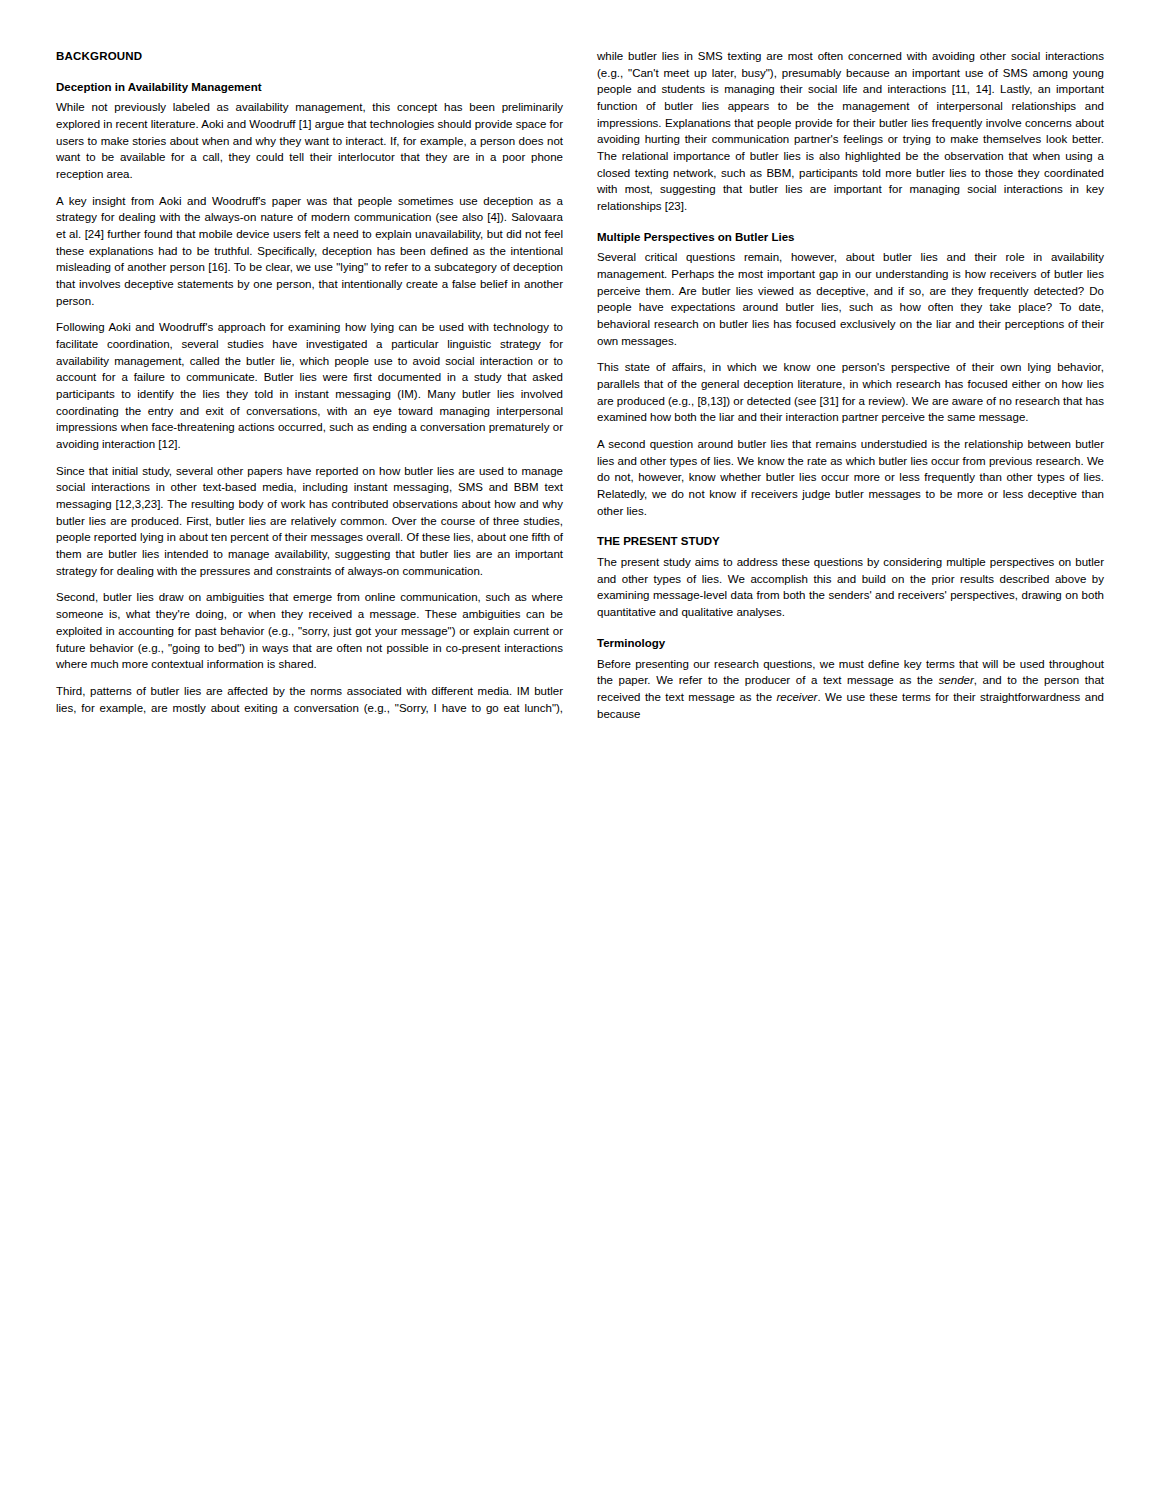Background
Deception in Availability Management
While not previously labeled as availability management, this concept has been preliminarily explored in recent literature. Aoki and Woodruff [1] argue that technologies should provide space for users to make stories about when and why they want to interact. If, for example, a person does not want to be available for a call, they could tell their interlocutor that they are in a poor phone reception area.
A key insight from Aoki and Woodruff's paper was that people sometimes use deception as a strategy for dealing with the always-on nature of modern communication (see also [4]). Salovaara et al. [24] further found that mobile device users felt a need to explain unavailability, but did not feel these explanations had to be truthful. Specifically, deception has been defined as the intentional misleading of another person [16]. To be clear, we use "lying" to refer to a subcategory of deception that involves deceptive statements by one person, that intentionally create a false belief in another person.
Following Aoki and Woodruff's approach for examining how lying can be used with technology to facilitate coordination, several studies have investigated a particular linguistic strategy for availability management, called the butler lie, which people use to avoid social interaction or to account for a failure to communicate. Butler lies were first documented in a study that asked participants to identify the lies they told in instant messaging (IM). Many butler lies involved coordinating the entry and exit of conversations, with an eye toward managing interpersonal impressions when face-threatening actions occurred, such as ending a conversation prematurely or avoiding interaction [12].
Since that initial study, several other papers have reported on how butler lies are used to manage social interactions in other text-based media, including instant messaging, SMS and BBM text messaging [12,3,23]. The resulting body of work has contributed observations about how and why butler lies are produced. First, butler lies are relatively common. Over the course of three studies, people reported lying in about ten percent of their messages overall. Of these lies, about one fifth of them are butler lies intended to manage availability, suggesting that butler lies are an important strategy for dealing with the pressures and constraints of always-on communication.
Second, butler lies draw on ambiguities that emerge from online communication, such as where someone is, what they're doing, or when they received a message. These ambiguities can be exploited in accounting for past behavior (e.g., "sorry, just got your message") or explain current or future behavior (e.g., "going to bed") in ways that are often not possible in co-present interactions where much more contextual information is shared.
Third, patterns of butler lies are affected by the norms associated with different media. IM butler lies, for example, are mostly about exiting a conversation (e.g., "Sorry, I have to go eat lunch"), while butler lies in SMS texting are most often concerned with avoiding other social interactions (e.g., "Can't meet up later, busy"), presumably because an important use of SMS among young people and students is managing their social life and interactions [11, 14]. Lastly, an important function of butler lies appears to be the management of interpersonal relationships and impressions. Explanations that people provide for their butler lies frequently involve concerns about avoiding hurting their communication partner's feelings or trying to make themselves look better. The relational importance of butler lies is also highlighted be the observation that when using a closed texting network, such as BBM, participants told more butler lies to those they coordinated with most, suggesting that butler lies are important for managing social interactions in key relationships [23].
Multiple Perspectives on Butler Lies
Several critical questions remain, however, about butler lies and their role in availability management. Perhaps the most important gap in our understanding is how receivers of butler lies perceive them. Are butler lies viewed as deceptive, and if so, are they frequently detected? Do people have expectations around butler lies, such as how often they take place? To date, behavioral research on butler lies has focused exclusively on the liar and their perceptions of their own messages.
This state of affairs, in which we know one person's perspective of their own lying behavior, parallels that of the general deception literature, in which research has focused either on how lies are produced (e.g., [8,13]) or detected (see [31] for a review). We are aware of no research that has examined how both the liar and their interaction partner perceive the same message.
A second question around butler lies that remains understudied is the relationship between butler lies and other types of lies. We know the rate as which butler lies occur from previous research. We do not, however, know whether butler lies occur more or less frequently than other types of lies. Relatedly, we do not know if receivers judge butler messages to be more or less deceptive than other lies.
The Present Study
The present study aims to address these questions by considering multiple perspectives on butler and other types of lies. We accomplish this and build on the prior results described above by examining message-level data from both the senders' and receivers' perspectives, drawing on both quantitative and qualitative analyses.
Terminology
Before presenting our research questions, we must define key terms that will be used throughout the paper. We refer to the producer of a text message as the sender, and to the person that received the text message as the receiver. We use these terms for their straightforwardness and because